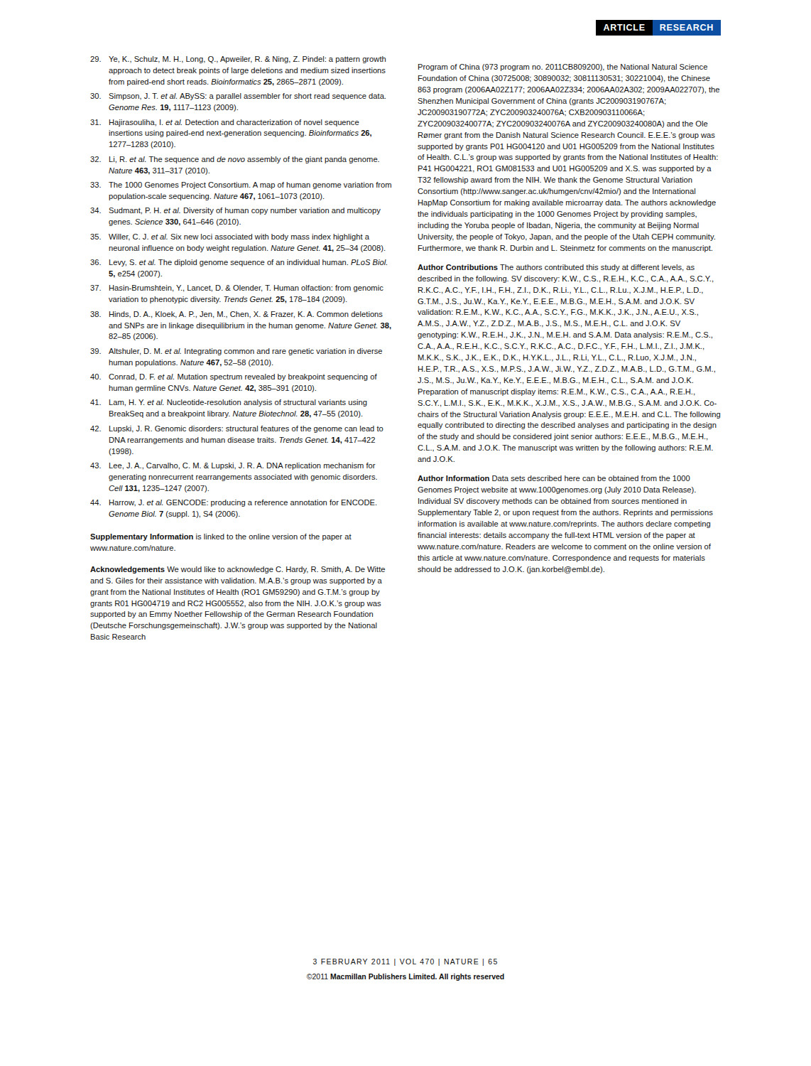ARTICLE RESEARCH
Ye, K., Schulz, M. H., Long, Q., Apweiler, R. & Ning, Z. Pindel: a pattern growth approach to detect break points of large deletions and medium sized insertions from paired-end short reads. Bioinformatics 25, 2865–2871 (2009).
Simpson, J. T. et al. ABySS: a parallel assembler for short read sequence data. Genome Res. 19, 1117–1123 (2009).
Hajirasouliha, I. et al. Detection and characterization of novel sequence insertions using paired-end next-generation sequencing. Bioinformatics 26, 1277–1283 (2010).
Li, R. et al. The sequence and de novo assembly of the giant panda genome. Nature 463, 311–317 (2010).
The 1000 Genomes Project Consortium. A map of human genome variation from population-scale sequencing. Nature 467, 1061–1073 (2010).
Sudmant, P. H. et al. Diversity of human copy number variation and multicopy genes. Science 330, 641–646 (2010).
Willer, C. J. et al. Six new loci associated with body mass index highlight a neuronal influence on body weight regulation. Nature Genet. 41, 25–34 (2008).
Levy, S. et al. The diploid genome sequence of an individual human. PLoS Biol. 5, e254 (2007).
Hasin-Brumshtein, Y., Lancet, D. & Olender, T. Human olfaction: from genomic variation to phenotypic diversity. Trends Genet. 25, 178–184 (2009).
Hinds, D. A., Kloek, A. P., Jen, M., Chen, X. & Frazer, K. A. Common deletions and SNPs are in linkage disequilibrium in the human genome. Nature Genet. 38, 82–85 (2006).
Altshuler, D. M. et al. Integrating common and rare genetic variation in diverse human populations. Nature 467, 52–58 (2010).
Conrad, D. F. et al. Mutation spectrum revealed by breakpoint sequencing of human germline CNVs. Nature Genet. 42, 385–391 (2010).
Lam, H. Y. et al. Nucleotide-resolution analysis of structural variants using BreakSeq and a breakpoint library. Nature Biotechnol. 28, 47–55 (2010).
Lupski, J. R. Genomic disorders: structural features of the genome can lead to DNA rearrangements and human disease traits. Trends Genet. 14, 417–422 (1998).
Lee, J. A., Carvalho, C. M. & Lupski, J. R. A. DNA replication mechanism for generating nonrecurrent rearrangements associated with genomic disorders. Cell 131, 1235–1247 (2007).
Harrow, J. et al. GENCODE: producing a reference annotation for ENCODE. Genome Biol. 7 (suppl. 1), S4 (2006).
Supplementary Information is linked to the online version of the paper at www.nature.com/nature.
Acknowledgements We would like to acknowledge C. Hardy, R. Smith, A. De Witte and S. Giles for their assistance with validation. M.A.B.’s group was supported by a grant from the National Institutes of Health (RO1 GM59290) and G.T.M.’s group by grants R01 HG004719 and RC2 HG005552, also from the NIH. J.O.K.’s group was supported by an Emmy Noether Fellowship of the German Research Foundation (Deutsche Forschungsgemeinschaft). J.W.’s group was supported by the National Basic Research
Program of China (973 program no. 2011CB809200), the National Natural Science Foundation of China (30725008; 30890032; 30811130531; 30221004), the Chinese 863 program (2006AA02Z177; 2006AA02Z334; 2006AA02A302; 2009AA022707), the Shenzhen Municipal Government of China (grants JC200903190767A; JC200903190772A; ZYC200903240076A; CXB200903110066A; ZYC200903240077A; ZYC200903240076A and ZYC200903240080A) and the Ole Rømer grant from the Danish Natural Science Research Council. E.E.E.’s group was supported by grants P01 HG004120 and U01 HG005209 from the National Institutes of Health. C.L.’s group was supported by grants from the National Institutes of Health: P41 HG004221, RO1 GM081533 and U01 HG005209 and X.S. was supported by a T32 fellowship award from the NIH. We thank the Genome Structural Variation Consortium (http://www.sanger.ac.uk/humgen/cnv/42mio/) and the International HapMap Consortium for making available microarray data. The authors acknowledge the individuals participating in the 1000 Genomes Project by providing samples, including the Yoruba people of Ibadan, Nigeria, the community at Beijing Normal University, the people of Tokyo, Japan, and the people of the Utah CEPH community. Furthermore, we thank R. Durbin and L. Steinmetz for comments on the manuscript.
Author Contributions The authors contributed this study at different levels, as described in the following. SV discovery: K.W., C.S., R.E.H., K.C., C.A., A.A., S.C.Y., R.K.C., A.C., Y.F., I.H., F.H., Z.I., D.K., R.Li., Y.L., C.L., R.Lu., X.J.M., H.E.P., L.D., G.T.M., J.S., Ju.W., Ka.Y., Ke.Y., E.E.E., M.B.G., M.E.H., S.A.M. and J.O.K. SV validation: R.E.M., K.W., K.C., A.A., S.C.Y., F.G., M.K.K., J.K., J.N., A.E.U., X.S., A.M.S., J.A.W., Y.Z., Z.D.Z., M.A.B., J.S., M.S., M.E.H., C.L. and J.O.K. SV genotyping: K.W., R.E.H., J.K., J.N., M.E.H. and S.A.M. Data analysis: R.E.M., C.S., C.A., A.A., R.E.H., K.C., S.C.Y., R.K.C., A.C., D.F.C., Y.F., F.H., L.M.I., Z.I., J.M.K., M.K.K., S.K., J.K., E.K., D.K., H.Y.K.L., J.L., R.Li, Y.L., C.L., R.Luo, X.J.M., J.N., H.E.P., T.R., A.S., X.S., M.P.S., J.A.W., Ji.W., Y.Z., Z.D.Z., M.A.B., L.D., G.T.M., G.M., J.S., M.S., Ju.W., Ka.Y., Ke.Y., E.E.E., M.B.G., M.E.H., C.L., S.A.M. and J.O.K. Preparation of manuscript display items: R.E.M., K.W., C.S., C.A., A.A., R.E.H., S.C.Y., L.M.I., S.K., E.K., M.K.K., X.J.M., X.S., J.A.W., M.B.G., S.A.M. and J.O.K. Co-chairs of the Structural Variation Analysis group: E.E.E., M.E.H. and C.L. The following equally contributed to directing the described analyses and participating in the design of the study and should be considered joint senior authors: E.E.E., M.B.G., M.E.H., C.L., S.A.M. and J.O.K. The manuscript was written by the following authors: R.E.M. and J.O.K.
Author Information Data sets described here can be obtained from the 1000 Genomes Project website at www.1000genomes.org (July 2010 Data Release). Individual SV discovery methods can be obtained from sources mentioned in Supplementary Table 2, or upon request from the authors. Reprints and permissions information is available at www.nature.com/reprints. The authors declare competing financial interests: details accompany the full-text HTML version of the paper at www.nature.com/nature. Readers are welcome to comment on the online version of this article at www.nature.com/nature. Correspondence and requests for materials should be addressed to J.O.K. (jan.korbel@embl.de).
3 FEBRUARY 2011 | VOL 470 | NATURE | 65
©2011 Macmillan Publishers Limited. All rights reserved